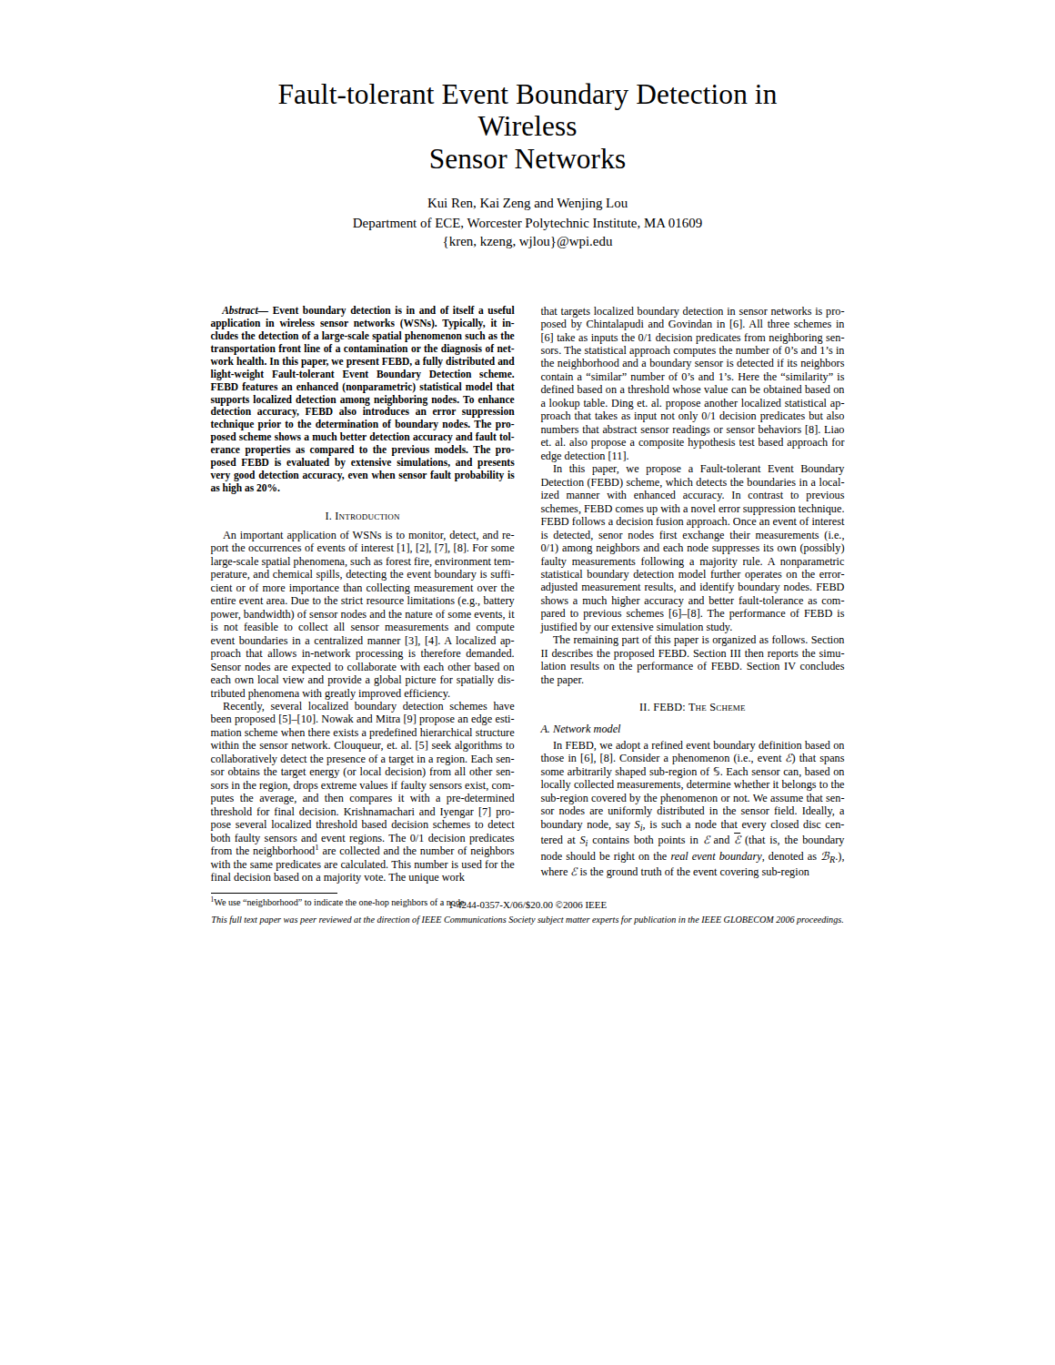Fault-tolerant Event Boundary Detection in Wireless
Sensor Networks
Kui Ren, Kai Zeng and Wenjing Lou
Department of ECE, Worcester Polytechnic Institute, MA 01609
{kren, kzeng, wjlou}@wpi.edu
Abstract— Event boundary detection is in and of itself a useful application in wireless sensor networks (WSNs). Typically, it includes the detection of a large-scale spatial phenomenon such as the transportation front line of a contamination or the diagnosis of network health. In this paper, we present FEBD, a fully distributed and light-weight Fault-tolerant Event Boundary Detection scheme. FEBD features an enhanced (nonparametric) statistical model that supports localized detection among neighboring nodes. To enhance detection accuracy, FEBD also introduces an error suppression technique prior to the determination of boundary nodes. The proposed scheme shows a much better detection accuracy and fault tolerance properties as compared to the previous models. The proposed FEBD is evaluated by extensive simulations, and presents very good detection accuracy, even when sensor fault probability is as high as 20%.
I. Introduction
An important application of WSNs is to monitor, detect, and report the occurrences of events of interest [1], [2], [7], [8]. For some large-scale spatial phenomena, such as forest fire, environment temperature, and chemical spills, detecting the event boundary is sufficient or of more importance than collecting measurement over the entire event area. Due to the strict resource limitations (e.g., battery power, bandwidth) of sensor nodes and the nature of some events, it is not feasible to collect all sensor measurements and compute event boundaries in a centralized manner [3], [4]. A localized approach that allows in-network processing is therefore demanded. Sensor nodes are expected to collaborate with each other based on each own local view and provide a global picture for spatially distributed phenomena with greatly improved efficiency.
Recently, several localized boundary detection schemes have been proposed [5]–[10]. Nowak and Mitra [9] propose an edge estimation scheme when there exists a predefined hierarchical structure within the sensor network. Clouqueur, et. al. [5] seek algorithms to collaboratively detect the presence of a target in a region. Each sensor obtains the target energy (or local decision) from all other sensors in the region, drops extreme values if faulty sensors exist, computes the average, and then compares it with a pre-determined threshold for final decision. Krishnamachari and Iyengar [7] propose several localized threshold based decision schemes to detect both faulty sensors and event regions. The 0/1 decision predicates from the neighborhood1 are collected and the number of neighbors with the same predicates are calculated. This number is used for the final decision based on a majority vote. The unique work
1We use “neighborhood” to indicate the one-hop neighbors of a node.
that targets localized boundary detection in sensor networks is proposed by Chintalapudi and Govindan in [6]. All three schemes in [6] take as inputs the 0/1 decision predicates from neighboring sensors. The statistical approach computes the number of 0’s and 1’s in the neighborhood and a boundary sensor is detected if its neighbors contain a “similar” number of 0’s and 1’s. Here the “similarity” is defined based on a threshold whose value can be obtained based on a lookup table. Ding et. al. propose another localized statistical approach that takes as input not only 0/1 decision predicates but also numbers that abstract sensor readings or sensor behaviors [8]. Liao et. al. also propose a composite hypothesis test based approach for edge detection [11].
In this paper, we propose a Fault-tolerant Event Boundary Detection (FEBD) scheme, which detects the boundaries in a localized manner with enhanced accuracy. In contrast to previous schemes, FEBD comes up with a novel error suppression technique. FEBD follows a decision fusion approach. Once an event of interest is detected, senor nodes first exchange their measurements (i.e., 0/1) among neighbors and each node suppresses its own (possibly) faulty measurements following a majority rule. A nonparametric statistical boundary detection model further operates on the error-adjusted measurement results, and identify boundary nodes. FEBD shows a much higher accuracy and better fault-tolerance as compared to previous schemes [6]–[8]. The performance of FEBD is justified by our extensive simulation study.
The remaining part of this paper is organized as follows. Section II describes the proposed FEBD. Section III then reports the simulation results on the performance of FEBD. Section IV concludes the paper.
II. FEBD: The Scheme
A. Network model
In FEBD, we adopt a refined event boundary definition based on those in [6], [8]. Consider a phenomenon (i.e., event ℰ) that spans some arbitrarily shaped sub-region of 𝕊. Each sensor can, based on locally collected measurements, determine whether it belongs to the sub-region covered by the phenomenon or not. We assume that sensor nodes are uniformly distributed in the sensor field. Ideally, a boundary node, say Si, is such a node that every closed disc centered at Si contains both points in ℰ and ℰ (that is, the boundary node should be right on the real event boundary, denoted as ℬR.), where ℰ is the ground truth of the event covering sub-region
1-4244-0357-X/06/$20.00 ©2006 IEEE
This full text paper was peer reviewed at the direction of IEEE Communications Society subject matter experts for publication in the IEEE GLOBECOM 2006 proceedings.